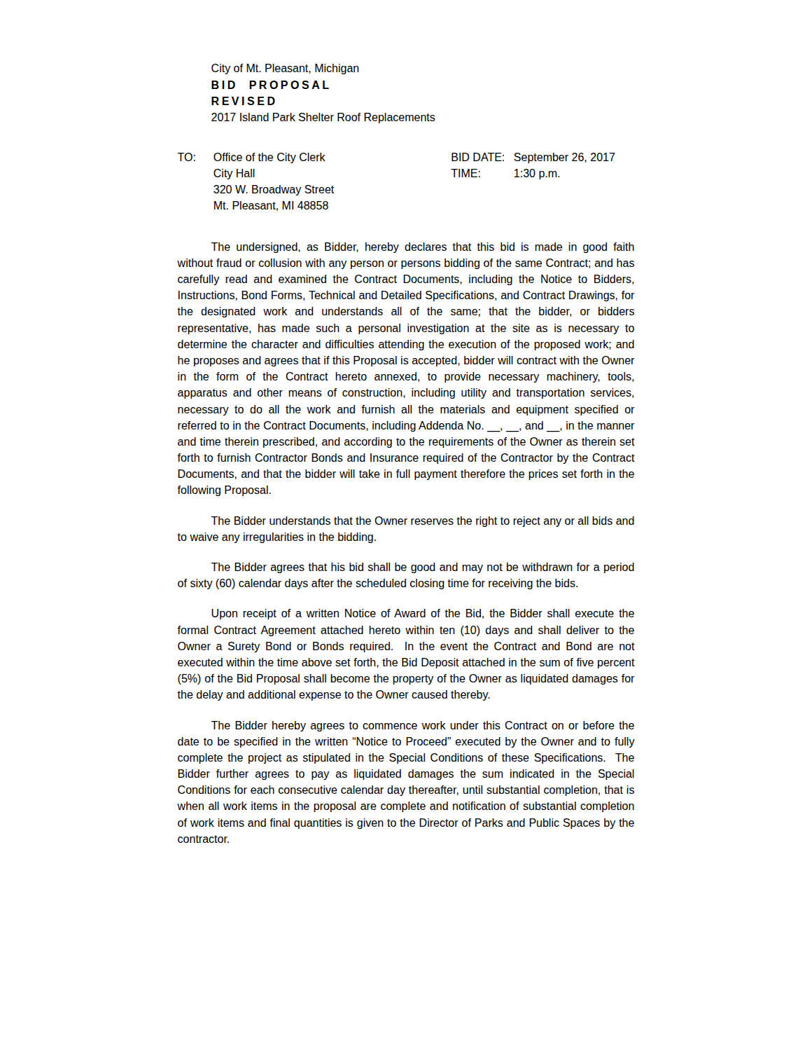City of Mt. Pleasant, Michigan
BID PROPOSAL
REVISED
2017 Island Park Shelter Roof Replacements
| TO: | Office of the City Clerk | BID DATE: | September 26, 2017 |
| | City Hall | TIME: | 1:30 p.m. |
| | 320 W. Broadway Street | | |
| | Mt. Pleasant, MI 48858 | | |
The undersigned, as Bidder, hereby declares that this bid is made in good faith without fraud or collusion with any person or persons bidding of the same Contract; and has carefully read and examined the Contract Documents, including the Notice to Bidders, Instructions, Bond Forms, Technical and Detailed Specifications, and Contract Drawings, for the designated work and understands all of the same; that the bidder, or bidders representative, has made such a personal investigation at the site as is necessary to determine the character and difficulties attending the execution of the proposed work; and he proposes and agrees that if this Proposal is accepted, bidder will contract with the Owner in the form of the Contract hereto annexed, to provide necessary machinery, tools, apparatus and other means of construction, including utility and transportation services, necessary to do all the work and furnish all the materials and equipment specified or referred to in the Contract Documents, including Addenda No. __, __, and __, in the manner and time therein prescribed, and according to the requirements of the Owner as therein set forth to furnish Contractor Bonds and Insurance required of the Contractor by the Contract Documents, and that the bidder will take in full payment therefore the prices set forth in the following Proposal.
The Bidder understands that the Owner reserves the right to reject any or all bids and to waive any irregularities in the bidding.
The Bidder agrees that his bid shall be good and may not be withdrawn for a period of sixty (60) calendar days after the scheduled closing time for receiving the bids.
Upon receipt of a written Notice of Award of the Bid, the Bidder shall execute the formal Contract Agreement attached hereto within ten (10) days and shall deliver to the Owner a Surety Bond or Bonds required. In the event the Contract and Bond are not executed within the time above set forth, the Bid Deposit attached in the sum of five percent (5%) of the Bid Proposal shall become the property of the Owner as liquidated damages for the delay and additional expense to the Owner caused thereby.
The Bidder hereby agrees to commence work under this Contract on or before the date to be specified in the written “Notice to Proceed” executed by the Owner and to fully complete the project as stipulated in the Special Conditions of these Specifications. The Bidder further agrees to pay as liquidated damages the sum indicated in the Special Conditions for each consecutive calendar day thereafter, until substantial completion, that is when all work items in the proposal are complete and notification of substantial completion of work items and final quantities is given to the Director of Parks and Public Spaces by the contractor.